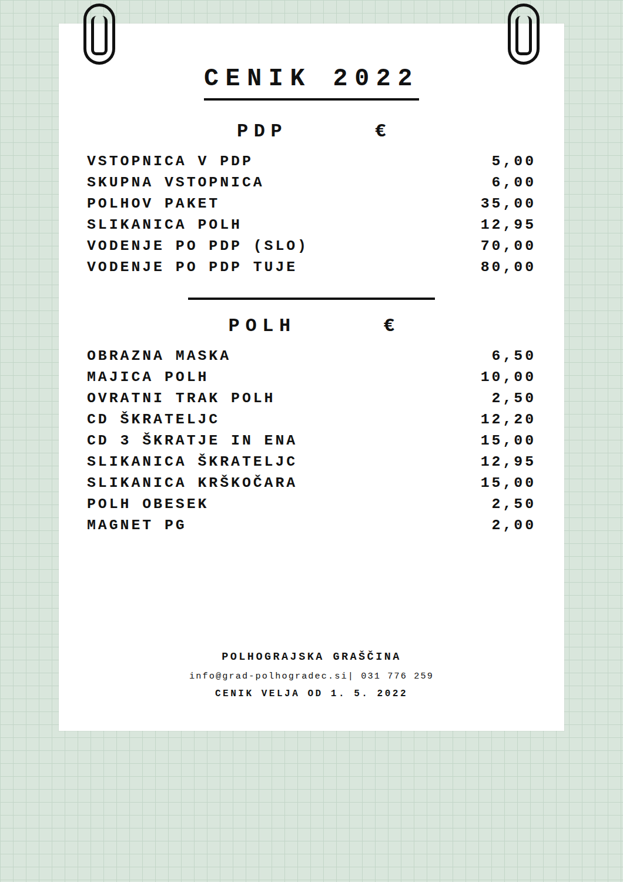CENIK 2022
PDP€
| VSTOPNICA V PDP | 5,00 |
| SKUPNA VSTOPNICA | 6,00 |
| POLHOV PAKET | 35,00 |
| SLIKANICA POLH | 12,95 |
| VODENJE PO PDP (SLO) | 70,00 |
| VODENJE PO PDP TUJE | 80,00 |
POLH€
| OBRAZNA MASKA | 6,50 |
| MAJICA POLH | 10,00 |
| OVRATNI TRAK POLH | 2,50 |
| CD ŠKRATELJC | 12,20 |
| CD 3 ŠKRATJE IN ENA | 15,00 |
| SLIKANICA ŠKRATELJC | 12,95 |
| SLIKANICA KRŠKOČARA | 15,00 |
| POLH OBESEK | 2,50 |
| MAGNET PG | 2,00 |
POLHOGRAJSKA GRAŠČINA
info@grad-polhogradec.si| 031 776 259
CENIK VELJA OD 1. 5. 2022